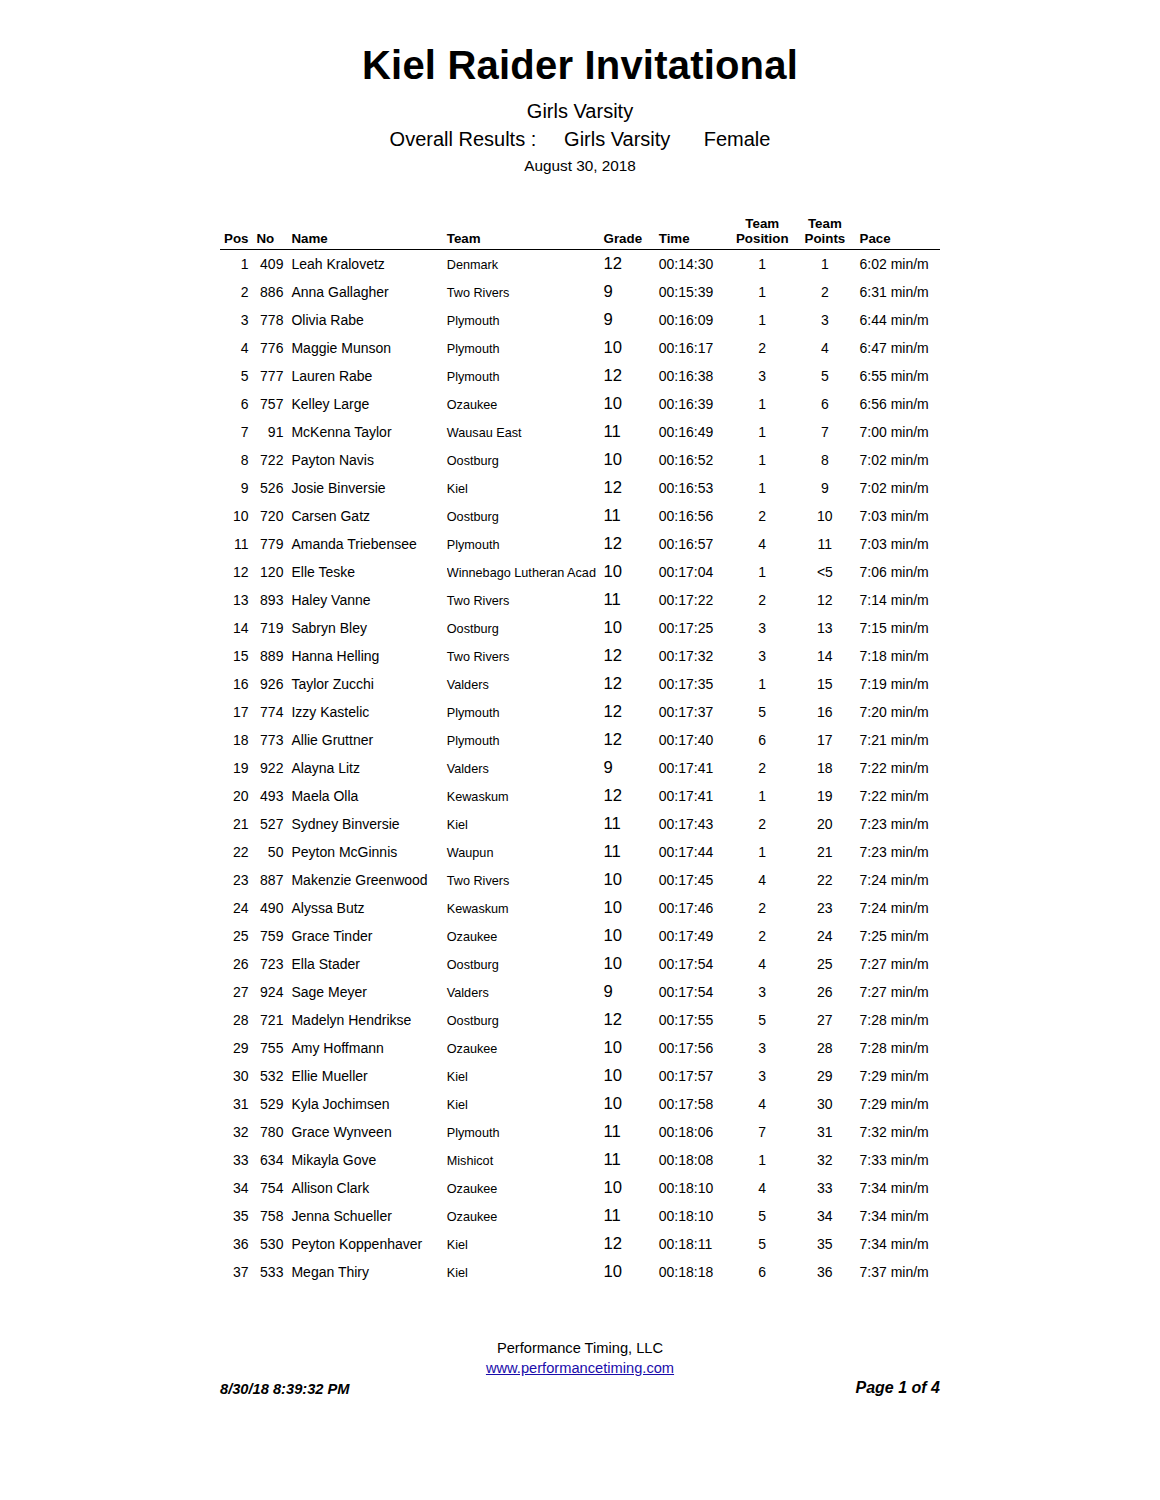Kiel Raider Invitational
Girls Varsity
Overall Results : Girls Varsity Female
August 30, 2018
| Pos | No | Name | Team | Grade | Time | Team Position | Team Points | Pace |
| --- | --- | --- | --- | --- | --- | --- | --- | --- |
| 1 | 409 | Leah Kralovetz | Denmark | 12 | 00:14:30 | 1 | 1 | 6:02 min/m |
| 2 | 886 | Anna Gallagher | Two Rivers | 9 | 00:15:39 | 1 | 2 | 6:31 min/m |
| 3 | 778 | Olivia Rabe | Plymouth | 9 | 00:16:09 | 1 | 3 | 6:44 min/m |
| 4 | 776 | Maggie Munson | Plymouth | 10 | 00:16:17 | 2 | 4 | 6:47 min/m |
| 5 | 777 | Lauren Rabe | Plymouth | 12 | 00:16:38 | 3 | 5 | 6:55 min/m |
| 6 | 757 | Kelley Large | Ozaukee | 10 | 00:16:39 | 1 | 6 | 6:56 min/m |
| 7 | 91 | McKenna Taylor | Wausau East | 11 | 00:16:49 | 1 | 7 | 7:00 min/m |
| 8 | 722 | Payton Navis | Oostburg | 10 | 00:16:52 | 1 | 8 | 7:02 min/m |
| 9 | 526 | Josie Binversie | Kiel | 12 | 00:16:53 | 1 | 9 | 7:02 min/m |
| 10 | 720 | Carsen Gatz | Oostburg | 11 | 00:16:56 | 2 | 10 | 7:03 min/m |
| 11 | 779 | Amanda Triebensee | Plymouth | 12 | 00:16:57 | 4 | 11 | 7:03 min/m |
| 12 | 120 | Elle Teske | Winnebago Lutheran Academy | 10 | 00:17:04 | 1 | <5 | 7:06 min/m |
| 13 | 893 | Haley Vanne | Two Rivers | 11 | 00:17:22 | 2 | 12 | 7:14 min/m |
| 14 | 719 | Sabryn Bley | Oostburg | 10 | 00:17:25 | 3 | 13 | 7:15 min/m |
| 15 | 889 | Hanna Helling | Two Rivers | 12 | 00:17:32 | 3 | 14 | 7:18 min/m |
| 16 | 926 | Taylor Zucchi | Valders | 12 | 00:17:35 | 1 | 15 | 7:19 min/m |
| 17 | 774 | Izzy Kastelic | Plymouth | 12 | 00:17:37 | 5 | 16 | 7:20 min/m |
| 18 | 773 | Allie Gruttner | Plymouth | 12 | 00:17:40 | 6 | 17 | 7:21 min/m |
| 19 | 922 | Alayna Litz | Valders | 9 | 00:17:41 | 2 | 18 | 7:22 min/m |
| 20 | 493 | Maela Olla | Kewaskum | 12 | 00:17:41 | 1 | 19 | 7:22 min/m |
| 21 | 527 | Sydney Binversie | Kiel | 11 | 00:17:43 | 2 | 20 | 7:23 min/m |
| 22 | 50 | Peyton McGinnis | Waupun | 11 | 00:17:44 | 1 | 21 | 7:23 min/m |
| 23 | 887 | Makenzie Greenwood | Two Rivers | 10 | 00:17:45 | 4 | 22 | 7:24 min/m |
| 24 | 490 | Alyssa Butz | Kewaskum | 10 | 00:17:46 | 2 | 23 | 7:24 min/m |
| 25 | 759 | Grace Tinder | Ozaukee | 10 | 00:17:49 | 2 | 24 | 7:25 min/m |
| 26 | 723 | Ella Stader | Oostburg | 10 | 00:17:54 | 4 | 25 | 7:27 min/m |
| 27 | 924 | Sage Meyer | Valders | 9 | 00:17:54 | 3 | 26 | 7:27 min/m |
| 28 | 721 | Madelyn Hendrikse | Oostburg | 12 | 00:17:55 | 5 | 27 | 7:28 min/m |
| 29 | 755 | Amy Hoffmann | Ozaukee | 10 | 00:17:56 | 3 | 28 | 7:28 min/m |
| 30 | 532 | Ellie Mueller | Kiel | 10 | 00:17:57 | 3 | 29 | 7:29 min/m |
| 31 | 529 | Kyla Jochimsen | Kiel | 10 | 00:17:58 | 4 | 30 | 7:29 min/m |
| 32 | 780 | Grace Wynveen | Plymouth | 11 | 00:18:06 | 7 | 31 | 7:32 min/m |
| 33 | 634 | Mikayla Gove | Mishicot | 11 | 00:18:08 | 1 | 32 | 7:33 min/m |
| 34 | 754 | Allison Clark | Ozaukee | 10 | 00:18:10 | 4 | 33 | 7:34 min/m |
| 35 | 758 | Jenna Schueller | Ozaukee | 11 | 00:18:10 | 5 | 34 | 7:34 min/m |
| 36 | 530 | Peyton Koppenhaver | Kiel | 12 | 00:18:11 | 5 | 35 | 7:34 min/m |
| 37 | 533 | Megan Thiry | Kiel | 10 | 00:18:18 | 6 | 36 | 7:37 min/m |
Performance Timing, LLC
www.performancetiming.com
8/30/18 8:39:32 PM
Page 1 of 4